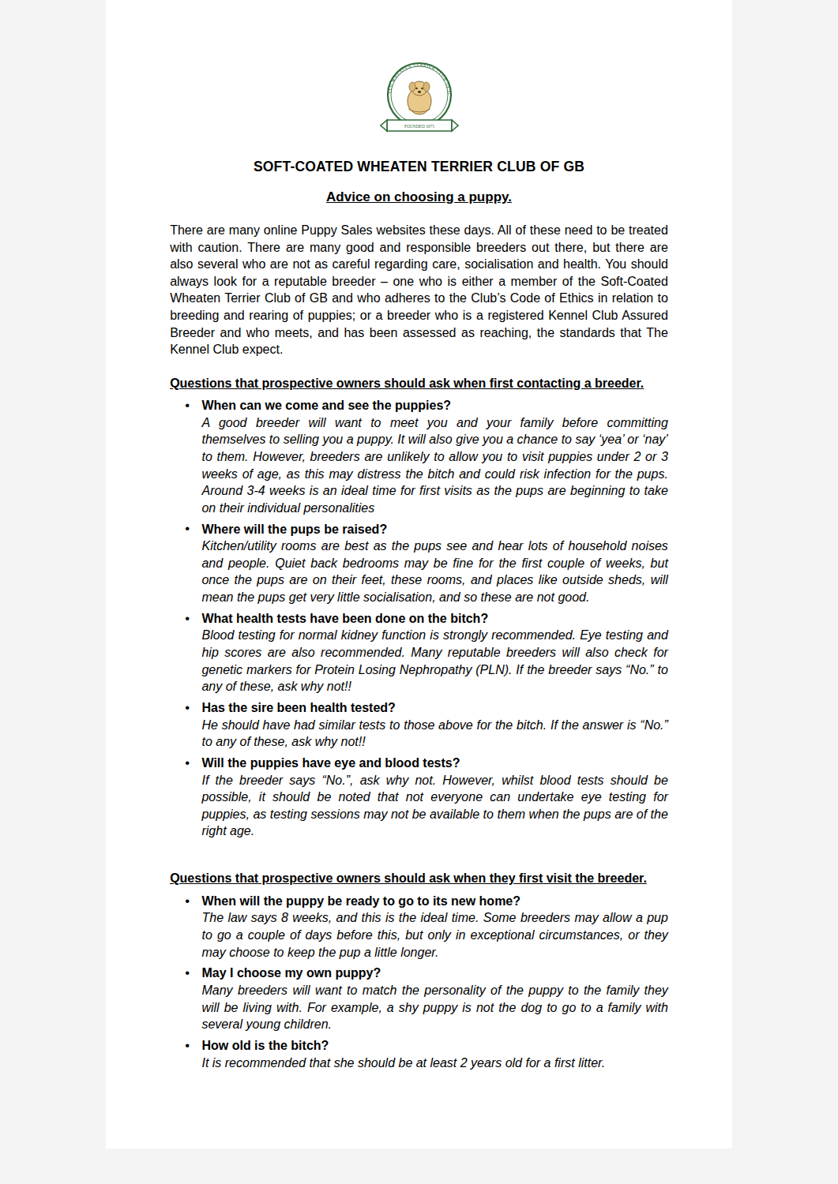FOUNDED 1975 THE SOFT-COATED WHEATEN TERRIER CLUB OF GREAT BRITAIN
SOFT-COATED WHEATEN TERRIER CLUB OF GB
Advice on choosing a puppy.
There are many online Puppy Sales websites these days. All of these need to be treated with caution. There are many good and responsible breeders out there, but there are also several who are not as careful regarding care, socialisation and health. You should always look for a reputable breeder – one who is either a member of the Soft-Coated Wheaten Terrier Club of GB and who adheres to the Club’s Code of Ethics in relation to breeding and rearing of puppies; or a breeder who is a registered Kennel Club Assured Breeder and who meets, and has been assessed as reaching, the standards that The Kennel Club expect.
Questions that prospective owners should ask when first contacting a breeder.
When can we come and see the puppies? A good breeder will want to meet you and your family before committing themselves to selling you a puppy. It will also give you a chance to say ‘yea’ or ‘nay’ to them. However, breeders are unlikely to allow you to visit puppies under 2 or 3 weeks of age, as this may distress the bitch and could risk infection for the pups. Around 3-4 weeks is an ideal time for first visits as the pups are beginning to take on their individual personalities
Where will the pups be raised? Kitchen/utility rooms are best as the pups see and hear lots of household noises and people. Quiet back bedrooms may be fine for the first couple of weeks, but once the pups are on their feet, these rooms, and places like outside sheds, will mean the pups get very little socialisation, and so these are not good.
What health tests have been done on the bitch? Blood testing for normal kidney function is strongly recommended. Eye testing and hip scores are also recommended. Many reputable breeders will also check for genetic markers for Protein Losing Nephropathy (PLN). If the breeder says “No.” to any of these, ask why not!!
Has the sire been health tested? He should have had similar tests to those above for the bitch. If the answer is “No.” to any of these, ask why not!!
Will the puppies have eye and blood tests? If the breeder says “No.”, ask why not. However, whilst blood tests should be possible, it should be noted that not everyone can undertake eye testing for puppies, as testing sessions may not be available to them when the pups are of the right age.
Questions that prospective owners should ask when they first visit the breeder.
When will the puppy be ready to go to its new home? The law says 8 weeks, and this is the ideal time. Some breeders may allow a pup to go a couple of days before this, but only in exceptional circumstances, or they may choose to keep the pup a little longer.
May I choose my own puppy? Many breeders will want to match the personality of the puppy to the family they will be living with. For example, a shy puppy is not the dog to go to a family with several young children.
How old is the bitch? It is recommended that she should be at least 2 years old for a first litter.